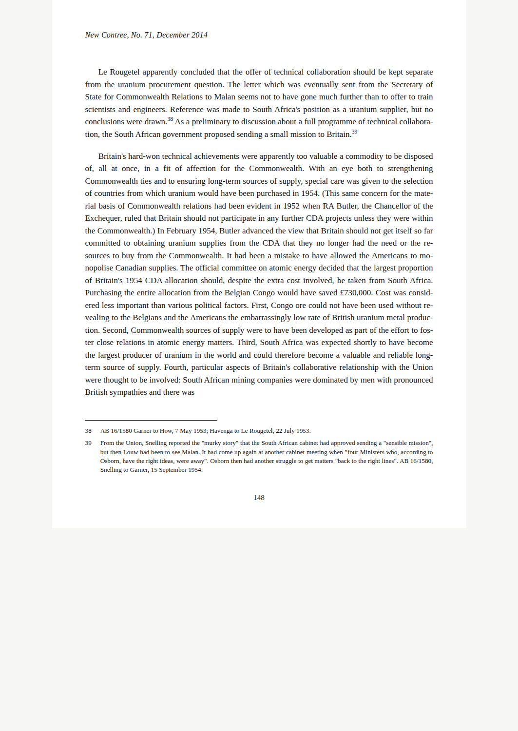New Contree, No. 71, December 2014
Le Rougetel apparently concluded that the offer of technical collaboration should be kept separate from the uranium procurement question. The letter which was eventually sent from the Secretary of State for Commonwealth Relations to Malan seems not to have gone much further than to offer to train scientists and engineers. Reference was made to South Africa's position as a uranium supplier, but no conclusions were drawn.38 As a preliminary to discussion about a full programme of technical collaboration, the South African government proposed sending a small mission to Britain.39
Britain's hard-won technical achievements were apparently too valuable a commodity to be disposed of, all at once, in a fit of affection for the Commonwealth. With an eye both to strengthening Commonwealth ties and to ensuring long-term sources of supply, special care was given to the selection of countries from which uranium would have been purchased in 1954. (This same concern for the material basis of Commonwealth relations had been evident in 1952 when RA Butler, the Chancellor of the Exchequer, ruled that Britain should not participate in any further CDA projects unless they were within the Commonwealth.) In February 1954, Butler advanced the view that Britain should not get itself so far committed to obtaining uranium supplies from the CDA that they no longer had the need or the resources to buy from the Commonwealth. It had been a mistake to have allowed the Americans to monopolise Canadian supplies. The official committee on atomic energy decided that the largest proportion of Britain's 1954 CDA allocation should, despite the extra cost involved, be taken from South Africa. Purchasing the entire allocation from the Belgian Congo would have saved £730,000. Cost was considered less important than various political factors. First, Congo ore could not have been used without revealing to the Belgians and the Americans the embarrassingly low rate of British uranium metal production. Second, Commonwealth sources of supply were to have been developed as part of the effort to foster close relations in atomic energy matters. Third, South Africa was expected shortly to have become the largest producer of uranium in the world and could therefore become a valuable and reliable long-term source of supply. Fourth, particular aspects of Britain's collaborative relationship with the Union were thought to be involved: South African mining companies were dominated by men with pronounced British sympathies and there was
38 AB 16/1580 Garner to How, 7 May 1953; Havenga to Le Rougetel, 22 July 1953.
39 From the Union, Snelling reported the "murky story" that the South African cabinet had approved sending a "sensible mission", but then Louw had been to see Malan. It had come up again at another cabinet meeting when "four Ministers who, according to Osborn, have the right ideas, were away". Osborn then had another struggle to get matters "back to the right lines". AB 16/1580, Snelling to Garner, 15 September 1954.
148